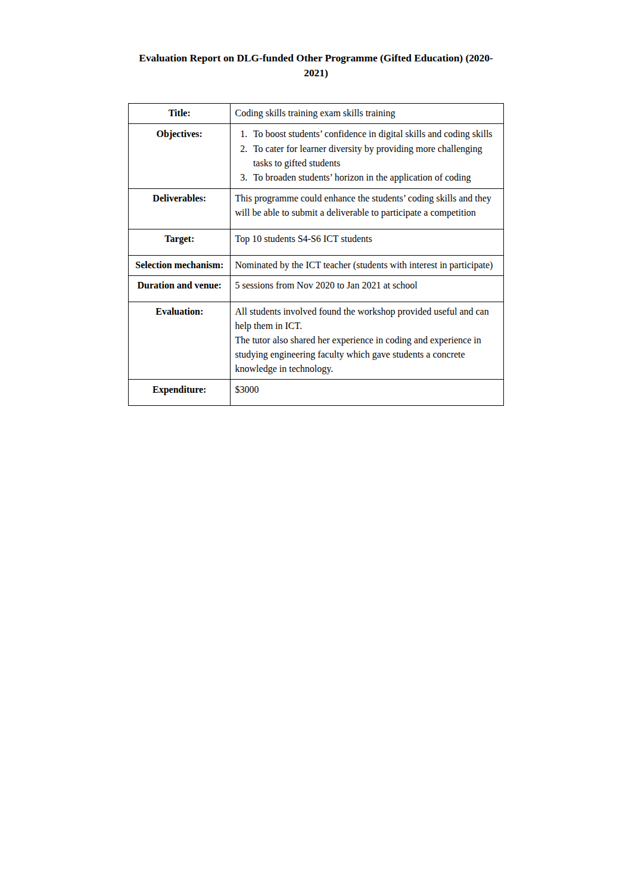Evaluation Report on DLG-funded Other Programme (Gifted Education) (2020-2021)
| Title: | Coding skills training exam skills training |
| Objectives: | To boost students’ confidence in digital skills and coding skills To cater for learner diversity by providing more challenging tasks to gifted students To broaden students’ horizon in the application of coding |
| Deliverables: | This programme could enhance the students’ coding skills and they will be able to submit a deliverable to participate a competition |
| Target: | Top 10 students S4-S6 ICT students |
| Selection mechanism: | Nominated by the ICT teacher (students with interest in participate) |
| Duration and venue: | 5 sessions from Nov 2020 to Jan 2021 at school |
| Evaluation: | All students involved found the workshop provided useful and can help them in ICT. The tutor also shared her experience in coding and experience in studying engineering faculty which gave students a concrete knowledge in technology. |
| Expenditure: | $3000 |